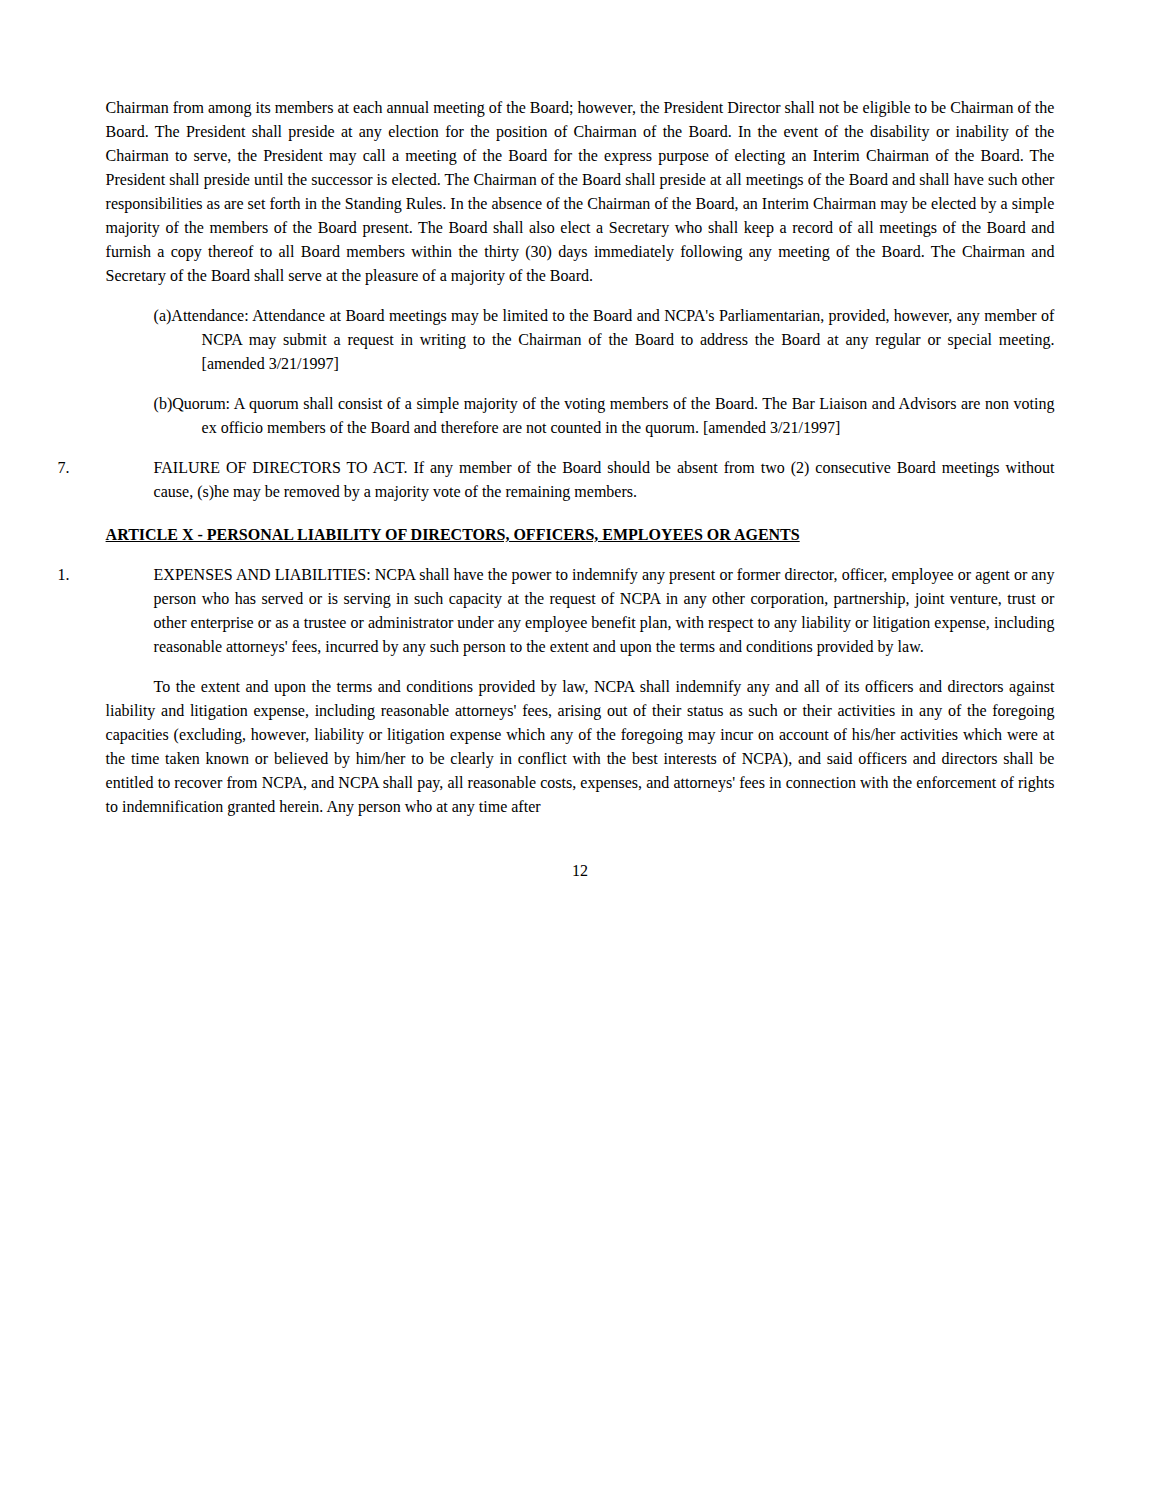Chairman from among its members at each annual meeting of the Board; however, the President Director shall not be eligible to be Chairman of the Board. The President shall preside at any election for the position of Chairman of the Board. In the event of the disability or inability of the Chairman to serve, the President may call a meeting of the Board for the express purpose of electing an Interim Chairman of the Board. The President shall preside until the successor is elected. The Chairman of the Board shall preside at all meetings of the Board and shall have such other responsibilities as are set forth in the Standing Rules. In the absence of the Chairman of the Board, an Interim Chairman may be elected by a simple majority of the members of the Board present. The Board shall also elect a Secretary who shall keep a record of all meetings of the Board and furnish a copy thereof to all Board members within the thirty (30) days immediately following any meeting of the Board. The Chairman and Secretary of the Board shall serve at the pleasure of a majority of the Board.
(a) Attendance: Attendance at Board meetings may be limited to the Board and NCPA's Parliamentarian, provided, however, any member of NCPA may submit a request in writing to the Chairman of the Board to address the Board at any regular or special meeting. [amended 3/21/1997]
(b) Quorum: A quorum shall consist of a simple majority of the voting members of the Board. The Bar Liaison and Advisors are non voting ex officio members of the Board and therefore are not counted in the quorum. [amended 3/21/1997]
7. FAILURE OF DIRECTORS TO ACT. If any member of the Board should be absent from two (2) consecutive Board meetings without cause, (s)he may be removed by a majority vote of the remaining members.
ARTICLE X - PERSONAL LIABILITY OF DIRECTORS, OFFICERS, EMPLOYEES OR AGENTS
1. EXPENSES AND LIABILITIES: NCPA shall have the power to indemnify any present or former director, officer, employee or agent or any person who has served or is serving in such capacity at the request of NCPA in any other corporation, partnership, joint venture, trust or other enterprise or as a trustee or administrator under any employee benefit plan, with respect to any liability or litigation expense, including reasonable attorneys' fees, incurred by any such person to the extent and upon the terms and conditions provided by law.
To the extent and upon the terms and conditions provided by law, NCPA shall indemnify any and all of its officers and directors against liability and litigation expense, including reasonable attorneys' fees, arising out of their status as such or their activities in any of the foregoing capacities (excluding, however, liability or litigation expense which any of the foregoing may incur on account of his/her activities which were at the time taken known or believed by him/her to be clearly in conflict with the best interests of NCPA), and said officers and directors shall be entitled to recover from NCPA, and NCPA shall pay, all reasonable costs, expenses, and attorneys' fees in connection with the enforcement of rights to indemnification granted herein. Any person who at any time after
12